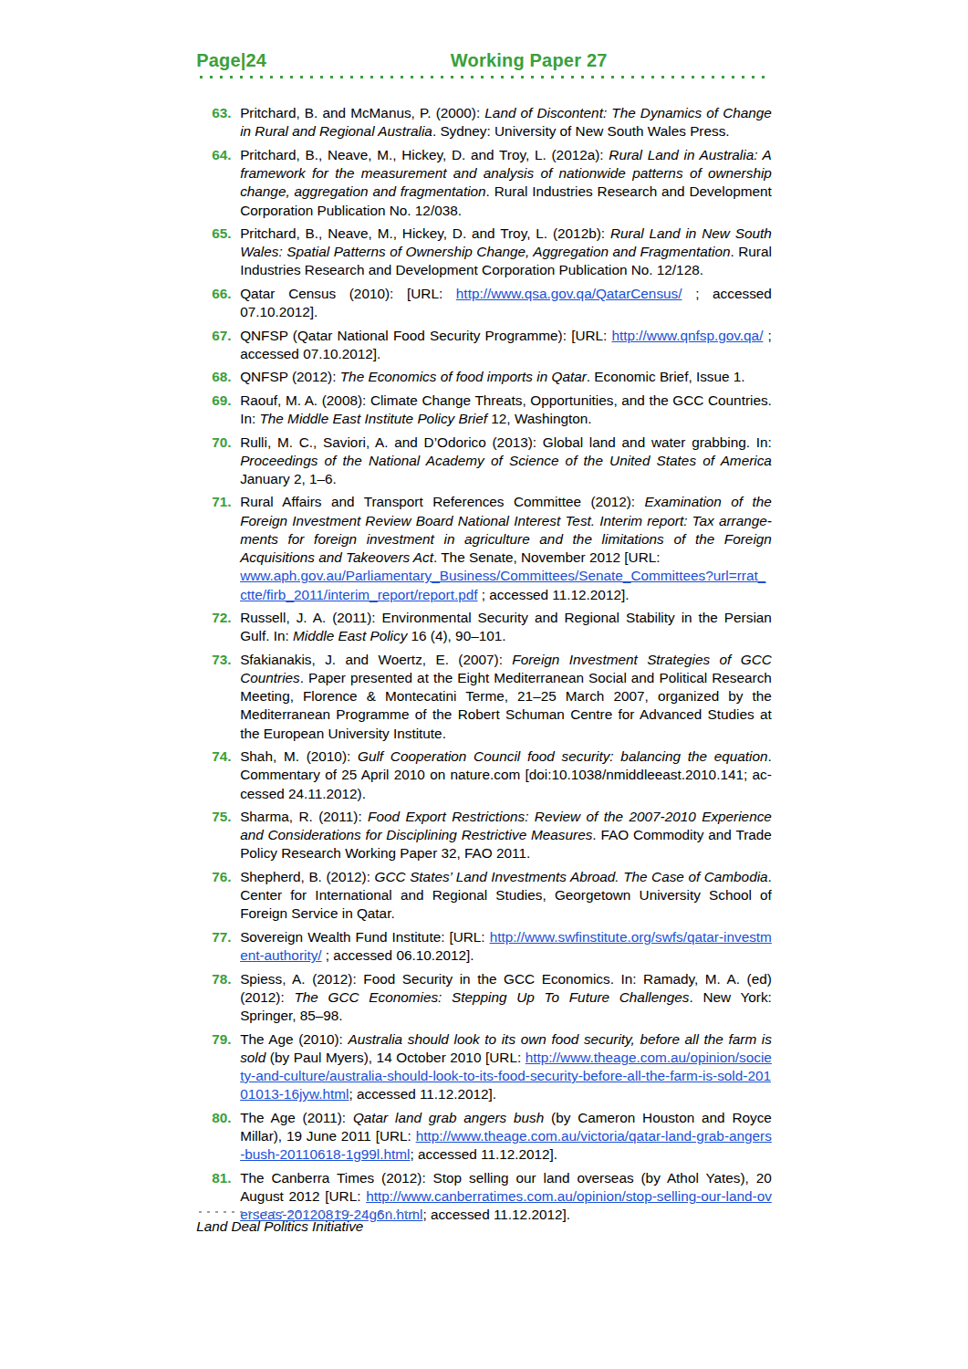Page|24
Working Paper 27
63. Pritchard, B. and McManus, P. (2000): Land of Discontent: The Dynamics of Change in Rural and Regional Australia. Sydney: University of New South Wales Press.
64. Pritchard, B., Neave, M., Hickey, D. and Troy, L. (2012a): Rural Land in Australia: A framework for the measurement and analysis of nationwide patterns of ownership change, aggregation and fragmentation. Rural Industries Research and Development Corporation Publication No. 12/038.
65. Pritchard, B., Neave, M., Hickey, D. and Troy, L. (2012b): Rural Land in New South Wales: Spatial Patterns of Ownership Change, Aggregation and Fragmentation. Rural Industries Research and Development Corporation Publication No. 12/128.
66. Qatar Census (2010): [URL: http://www.qsa.gov.qa/QatarCensus/ ; accessed 07.10.2012].
67. QNFSP (Qatar National Food Security Programme): [URL: http://www.qnfsp.gov.qa/ ; accessed 07.10.2012].
68. QNFSP (2012): The Economics of food imports in Qatar. Economic Brief, Issue 1.
69. Raouf, M. A. (2008): Climate Change Threats, Opportunities, and the GCC Countries. In: The Middle East Institute Policy Brief 12, Washington.
70. Rulli, M. C., Saviori, A. and D’Odorico (2013): Global land and water grabbing. In: Proceedings of the National Academy of Science of the United States of America January 2, 1–6.
71. Rural Affairs and Transport References Committee (2012): Examination of the Foreign Investment Review Board National Interest Test. Interim report: Tax arrangements for foreign investment in agriculture and the limitations of the Foreign Acquisitions and Takeovers Act. The Senate, November 2012 [URL:
www.aph.gov.au/Parliamentary_Business/Committees/Senate_Committees?url=rrat_ctte/firb_2011/interim_report/report.pdf ; accessed 11.12.2012].
72. Russell, J. A. (2011): Environmental Security and Regional Stability in the Persian Gulf. In: Middle East Policy 16 (4), 90–101.
73. Sfakianakis, J. and Woertz, E. (2007): Foreign Investment Strategies of GCC Countries. Paper presented at the Eight Mediterranean Social and Political Research Meeting, Florence & Montecatini Terme, 21–25 March 2007, organized by the Mediterranean Programme of the Robert Schuman Centre for Advanced Studies at the European University Institute.
74. Shah, M. (2010): Gulf Cooperation Council food security: balancing the equation. Commentary of 25 April 2010 on nature.com [doi:10.1038/nmiddleeast.2010.141; accessed 24.11.2012).
75. Sharma, R. (2011): Food Export Restrictions: Review of the 2007-2010 Experience and Considerations for Disciplining Restrictive Measures. FAO Commodity and Trade Policy Research Working Paper 32, FAO 2011.
76. Shepherd, B. (2012): GCC States’ Land Investments Abroad. The Case of Cambodia. Center for International and Regional Studies, Georgetown University School of Foreign Service in Qatar.
77. Sovereign Wealth Fund Institute: [URL: http://www.swfinstitute.org/swfs/qatar-investment-authority/ ; accessed 06.10.2012].
78. Spiess, A. (2012): Food Security in the GCC Economics. In: Ramady, M. A. (ed) (2012): The GCC Economies: Stepping Up To Future Challenges. New York: Springer, 85–98.
79. The Age (2010): Australia should look to its own food security, before all the farm is sold (by Paul Myers), 14 October 2010 [URL: http://www.theage.com.au/opinion/society-and-culture/australia-should-look-to-its-food-security-before-all-the-farm-is-sold-20101013-16jyw.html; accessed 11.12.2012].
80. The Age (2011): Qatar land grab angers bush (by Cameron Houston and Royce Millar), 19 June 2011 [URL: http://www.theage.com.au/victoria/qatar-land-grab-angers-bush-20110618-1g99l.html; accessed 11.12.2012].
81. The Canberra Times (2012): Stop selling our land overseas (by Athol Yates), 20 August 2012 [URL: http://www.canberratimes.com.au/opinion/stop-selling-our-land-overseas-20120819-24g6n.html; accessed 11.12.2012].
Land Deal Politics Initiative